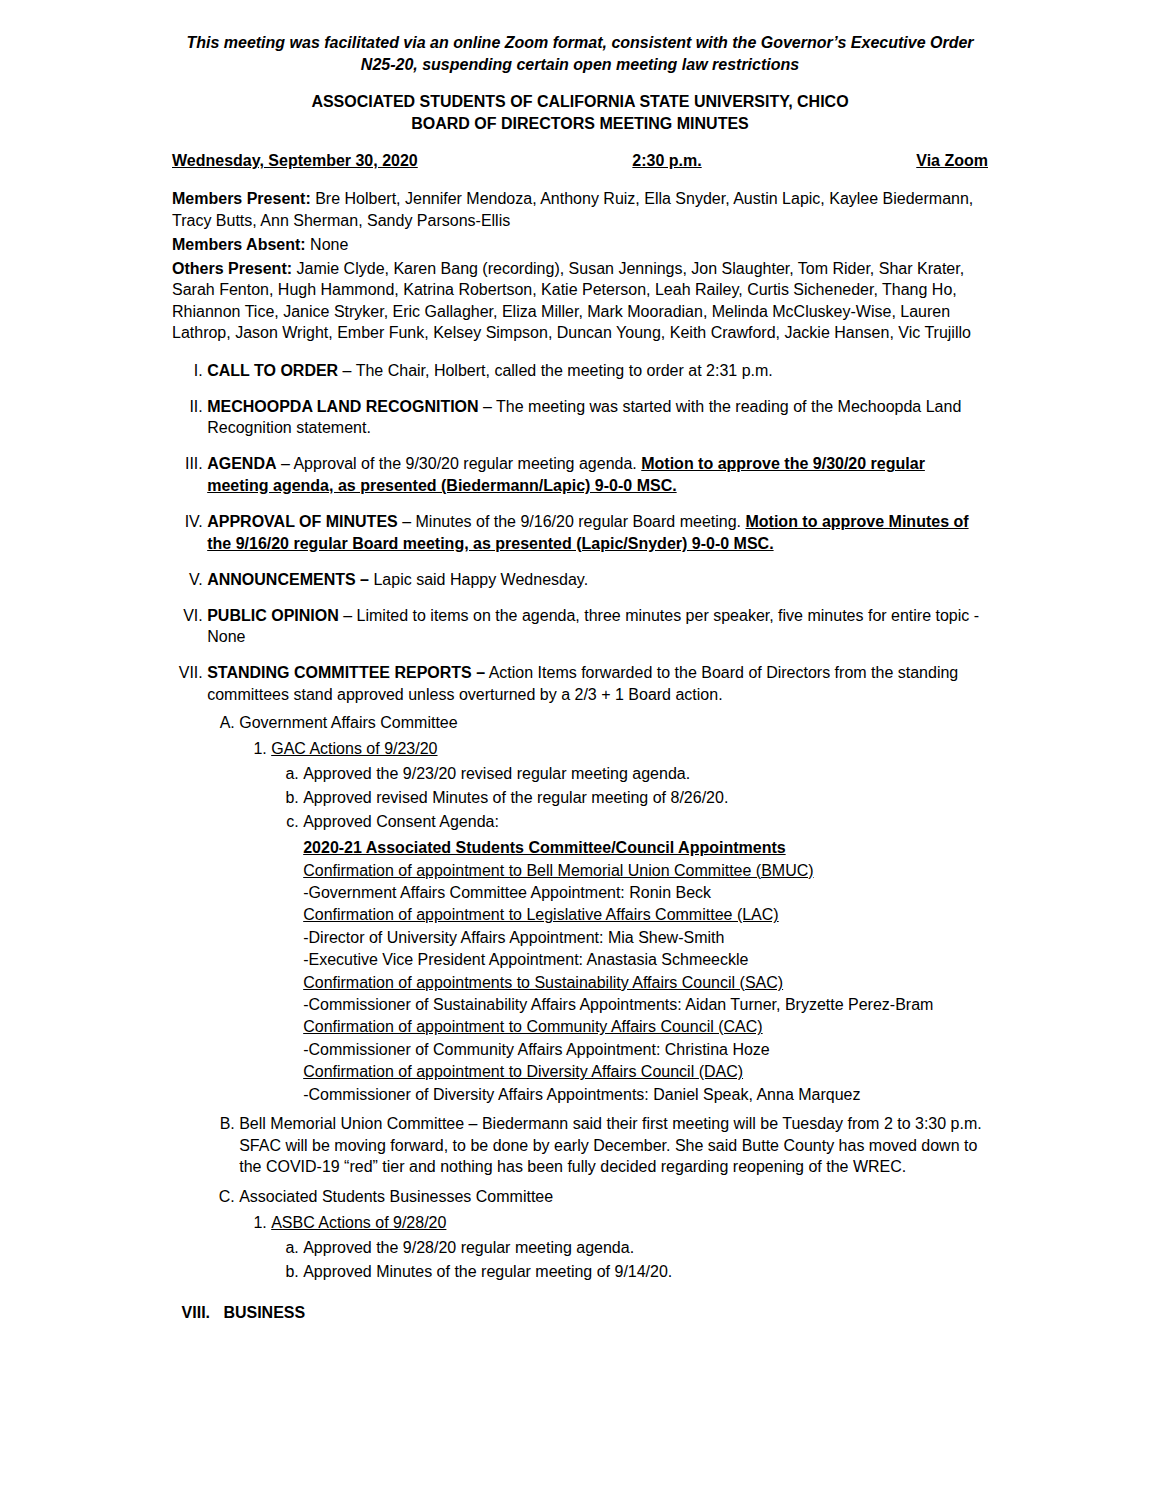This meeting was facilitated via an online Zoom format, consistent with the Governor’s Executive Order N25-20, suspending certain open meeting law restrictions
ASSOCIATED STUDENTS OF CALIFORNIA STATE UNIVERSITY, CHICO
BOARD OF DIRECTORS MEETING MINUTES
Wednesday, September 30, 2020 2:30 p.m. Via Zoom
Members Present: Bre Holbert, Jennifer Mendoza, Anthony Ruiz, Ella Snyder, Austin Lapic, Kaylee Biedermann, Tracy Butts, Ann Sherman, Sandy Parsons-Ellis
Members Absent: None
Others Present: Jamie Clyde, Karen Bang (recording), Susan Jennings, Jon Slaughter, Tom Rider, Shar Krater, Sarah Fenton, Hugh Hammond, Katrina Robertson, Katie Peterson, Leah Railey, Curtis Sicheneder, Thang Ho, Rhiannon Tice, Janice Stryker, Eric Gallagher, Eliza Miller, Mark Mooradian, Melinda McCluskey-Wise, Lauren Lathrop, Jason Wright, Ember Funk, Kelsey Simpson, Duncan Young, Keith Crawford, Jackie Hansen, Vic Trujillo
CALL TO ORDER – The Chair, Holbert, called the meeting to order at 2:31 p.m.
MECHOOPDA LAND RECOGNITION – The meeting was started with the reading of the Mechoopda Land Recognition statement.
AGENDA – Approval of the 9/30/20 regular meeting agenda. Motion to approve the 9/30/20 regular meeting agenda, as presented (Biedermann/Lapic) 9-0-0 MSC.
APPROVAL OF MINUTES – Minutes of the 9/16/20 regular Board meeting. Motion to approve Minutes of the 9/16/20 regular Board meeting, as presented (Lapic/Snyder) 9-0-0 MSC.
ANNOUNCEMENTS – Lapic said Happy Wednesday.
PUBLIC OPINION – Limited to items on the agenda, three minutes per speaker, five minutes for entire topic - None
STANDING COMMITTEE REPORTS – Action Items forwarded to the Board of Directors from the standing committees stand approved unless overturned by a 2/3 + 1 Board action.
Government Affairs Committee
GAC Actions of 9/23/20
Approved the 9/23/20 revised regular meeting agenda.
Approved revised Minutes of the regular meeting of 8/26/20.
Approved Consent Agenda:
2020-21 Associated Students Committee/Council Appointments
Confirmation of appointment to Bell Memorial Union Committee (BMUC)
-Government Affairs Committee Appointment: Ronin Beck
Confirmation of appointment to Legislative Affairs Committee (LAC)
-Director of University Affairs Appointment: Mia Shew-Smith
-Executive Vice President Appointment: Anastasia Schmeeckle
Confirmation of appointments to Sustainability Affairs Council (SAC)
-Commissioner of Sustainability Affairs Appointments: Aidan Turner, Bryzette Perez-Bram
Confirmation of appointment to Community Affairs Council (CAC)
-Commissioner of Community Affairs Appointment: Christina Hoze
Confirmation of appointment to Diversity Affairs Council (DAC)
-Commissioner of Diversity Affairs Appointments: Daniel Speak, Anna Marquez
Bell Memorial Union Committee – Biedermann said their first meeting will be Tuesday from 2 to 3:30 p.m. SFAC will be moving forward, to be done by early December. She said Butte County has moved down to the COVID-19 “red” tier and nothing has been fully decided regarding reopening of the WREC.
Associated Students Businesses Committee
ASBC Actions of 9/28/20
Approved the 9/28/20 regular meeting agenda.
Approved Minutes of the regular meeting of 9/14/20.
VIII. BUSINESS